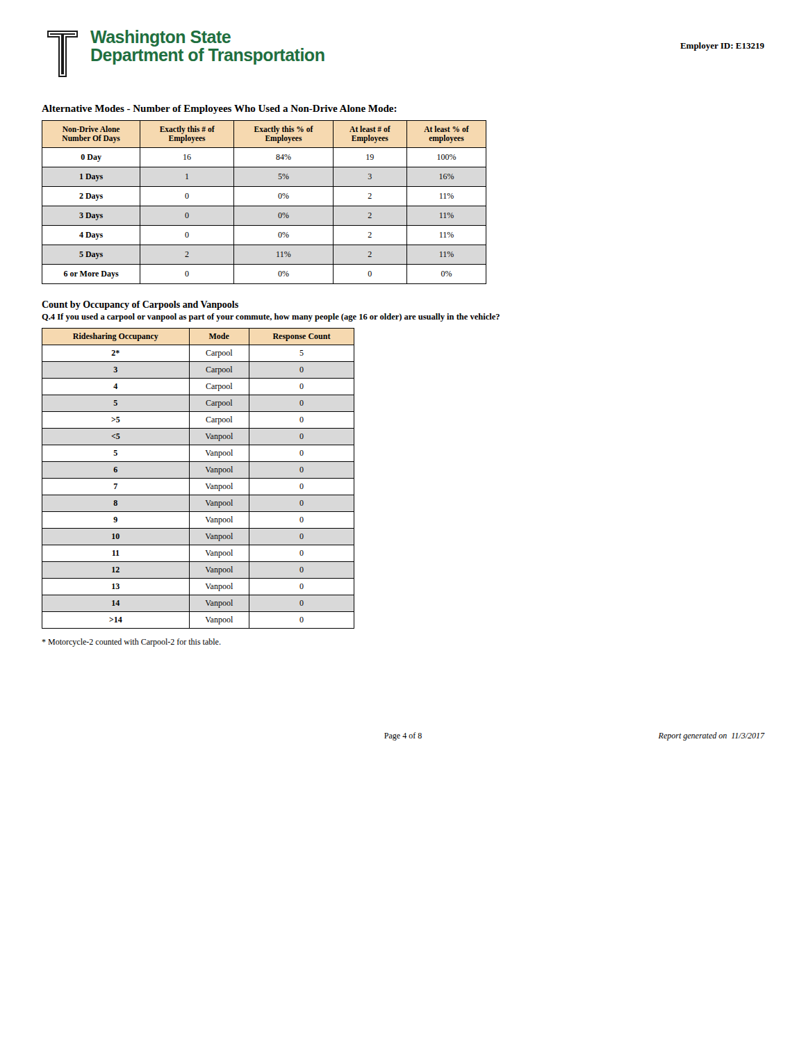Washington State
Department of Transportation
Employer ID: E13219
Alternative Modes - Number of Employees Who Used a Non-Drive Alone Mode:
| Non-Drive Alone Number Of Days | Exactly this # of Employees | Exactly this % of Employees | At least # of Employees | At least % of employees |
| --- | --- | --- | --- | --- |
| 0 Day | 16 | 84% | 19 | 100% |
| 1 Days | 1 | 5% | 3 | 16% |
| 2 Days | 0 | 0% | 2 | 11% |
| 3 Days | 0 | 0% | 2 | 11% |
| 4 Days | 0 | 0% | 2 | 11% |
| 5 Days | 2 | 11% | 2 | 11% |
| 6 or More Days | 0 | 0% | 0 | 0% |
Count by Occupancy of Carpools and Vanpools
Q.4 If you used a carpool or vanpool as part of your commute, how many people (age 16 or older) are usually in the vehicle?
| Ridesharing Occupancy | Mode | Response Count |
| --- | --- | --- |
| 2* | Carpool | 5 |
| 3 | Carpool | 0 |
| 4 | Carpool | 0 |
| 5 | Carpool | 0 |
| >5 | Carpool | 0 |
| <5 | Vanpool | 0 |
| 5 | Vanpool | 0 |
| 6 | Vanpool | 0 |
| 7 | Vanpool | 0 |
| 8 | Vanpool | 0 |
| 9 | Vanpool | 0 |
| 10 | Vanpool | 0 |
| 11 | Vanpool | 0 |
| 12 | Vanpool | 0 |
| 13 | Vanpool | 0 |
| 14 | Vanpool | 0 |
| >14 | Vanpool | 0 |
* Motorcycle-2 counted with Carpool-2 for this table.
Page 4 of 8
Report generated on 11/3/2017